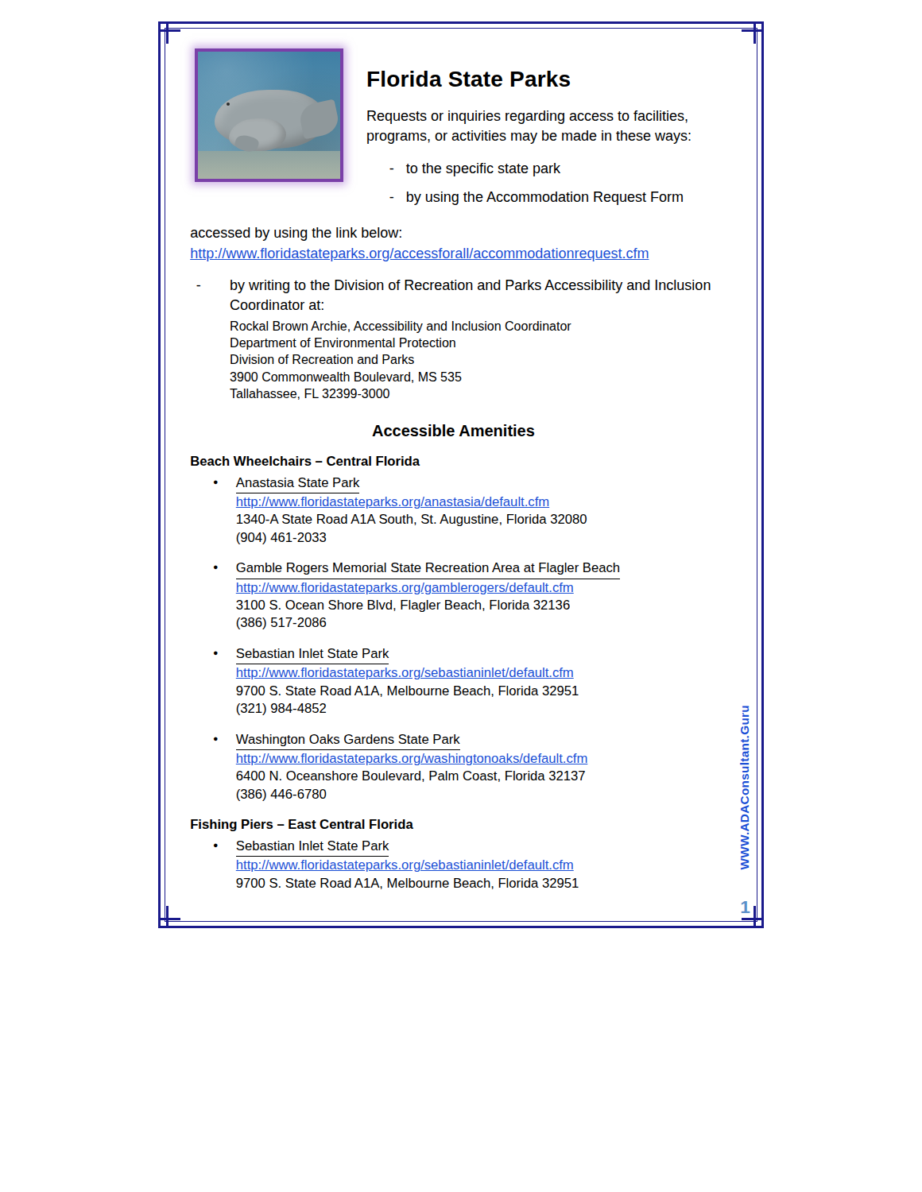Florida State Parks
Requests or inquiries regarding access to facilities, programs, or activities may be made in these ways:
to the specific state park
by using the Accommodation Request Form
accessed by using the link below:
http://www.floridastateparks.org/accessforall/accommodationrequest.cfm
by writing to the Division of Recreation and Parks Accessibility and Inclusion Coordinator at:
Rockal Brown Archie, Accessibility and Inclusion Coordinator
Department of Environmental Protection
Division of Recreation and Parks
3900 Commonwealth Boulevard, MS 535
Tallahassee, FL 32399-3000
Accessible Amenities
Beach Wheelchairs – Central Florida
Anastasia State Park http://www.floridastateparks.org/anastasia/default.cfm 1340-A State Road A1A South, St. Augustine, Florida 32080
(904) 461-2033
Gamble Rogers Memorial State Recreation Area at Flagler Beach http://www.floridastateparks.org/gamblerogers/default.cfm 3100 S. Ocean Shore Blvd, Flagler Beach, Florida 32136
(386) 517-2086
Sebastian Inlet State Park http://www.floridastateparks.org/sebastianinlet/default.cfm 9700 S. State Road A1A, Melbourne Beach, Florida 32951
(321) 984-4852
Washington Oaks Gardens State Park http://www.floridastateparks.org/washingtonoaks/default.cfm 6400 N. Oceanshore Boulevard, Palm Coast, Florida 32137
(386) 446-6780
Fishing Piers – East Central Florida
Sebastian Inlet State Park http://www.floridastateparks.org/sebastianinlet/default.cfm 9700 S. State Road A1A, Melbourne Beach, Florida 32951
WWW.ADAConsultant.Guru
1